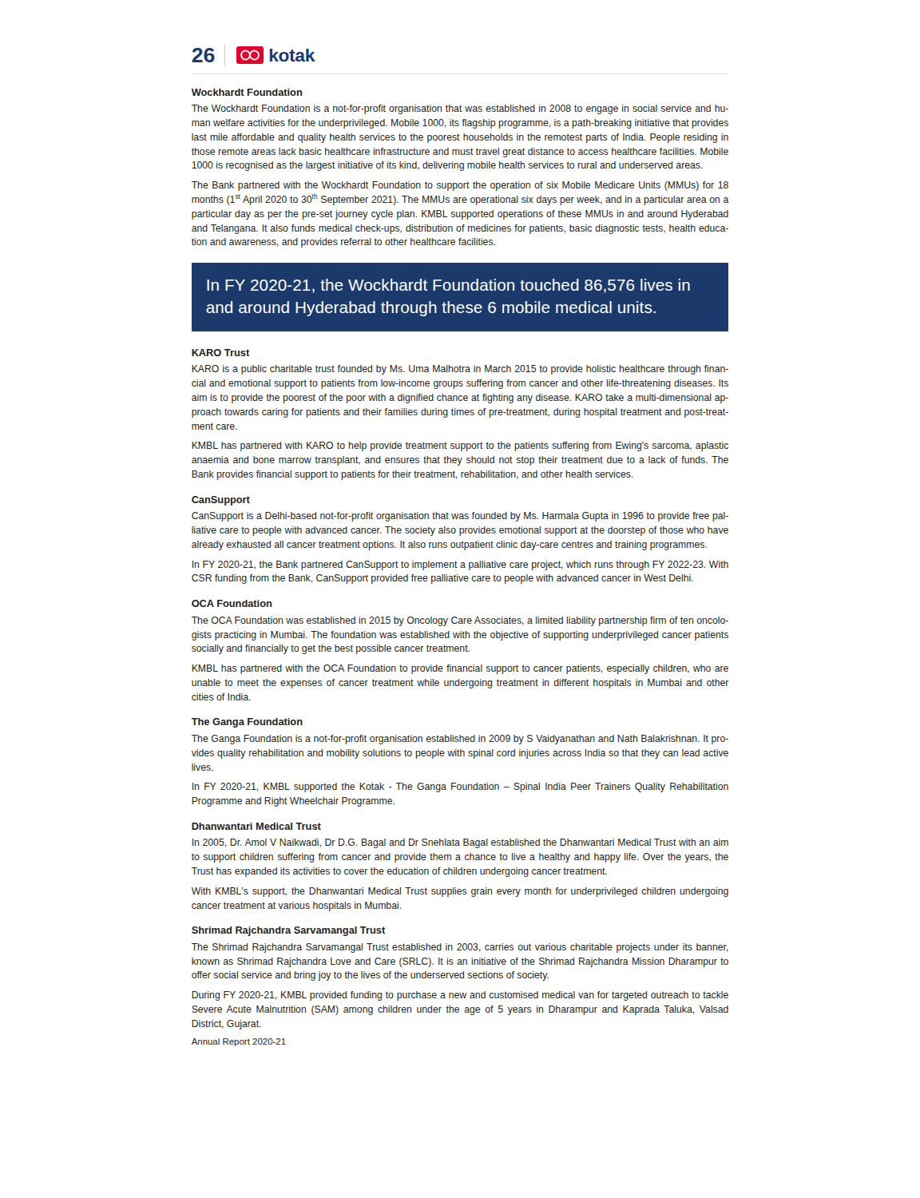26
kotak
Wockhardt Foundation
The Wockhardt Foundation is a not-for-profit organisation that was established in 2008 to engage in social service and human welfare activities for the underprivileged. Mobile 1000, its flagship programme, is a path-breaking initiative that provides last mile affordable and quality health services to the poorest households in the remotest parts of India. People residing in those remote areas lack basic healthcare infrastructure and must travel great distance to access healthcare facilities. Mobile 1000 is recognised as the largest initiative of its kind, delivering mobile health services to rural and underserved areas.
The Bank partnered with the Wockhardt Foundation to support the operation of six Mobile Medicare Units (MMUs) for 18 months (1st April 2020 to 30th September 2021). The MMUs are operational six days per week, and in a particular area on a particular day as per the pre-set journey cycle plan. KMBL supported operations of these MMUs in and around Hyderabad and Telangana. It also funds medical check-ups, distribution of medicines for patients, basic diagnostic tests, health education and awareness, and provides referral to other healthcare facilities.
In FY 2020-21, the Wockhardt Foundation touched 86,576 lives in and around Hyderabad through these 6 mobile medical units.
KARO Trust
KARO is a public charitable trust founded by Ms. Uma Malhotra in March 2015 to provide holistic healthcare through financial and emotional support to patients from low-income groups suffering from cancer and other life-threatening diseases. Its aim is to provide the poorest of the poor with a dignified chance at fighting any disease. KARO take a multi-dimensional approach towards caring for patients and their families during times of pre-treatment, during hospital treatment and post-treatment care.
KMBL has partnered with KARO to help provide treatment support to the patients suffering from Ewing's sarcoma, aplastic anaemia and bone marrow transplant, and ensures that they should not stop their treatment due to a lack of funds. The Bank provides financial support to patients for their treatment, rehabilitation, and other health services.
CanSupport
CanSupport is a Delhi-based not-for-profit organisation that was founded by Ms. Harmala Gupta in 1996 to provide free palliative care to people with advanced cancer. The society also provides emotional support at the doorstep of those who have already exhausted all cancer treatment options. It also runs outpatient clinic day-care centres and training programmes.
In FY 2020-21, the Bank partnered CanSupport to implement a palliative care project, which runs through FY 2022-23. With CSR funding from the Bank, CanSupport provided free palliative care to people with advanced cancer in West Delhi.
OCA Foundation
The OCA Foundation was established in 2015 by Oncology Care Associates, a limited liability partnership firm of ten oncologists practicing in Mumbai. The foundation was established with the objective of supporting underprivileged cancer patients socially and financially to get the best possible cancer treatment.
KMBL has partnered with the OCA Foundation to provide financial support to cancer patients, especially children, who are unable to meet the expenses of cancer treatment while undergoing treatment in different hospitals in Mumbai and other cities of India.
The Ganga Foundation
The Ganga Foundation is a not-for-profit organisation established in 2009 by S Vaidyanathan and Nath Balakrishnan. It provides quality rehabilitation and mobility solutions to people with spinal cord injuries across India so that they can lead active lives.
In FY 2020-21, KMBL supported the Kotak - The Ganga Foundation – Spinal India Peer Trainers Quality Rehabilitation Programme and Right Wheelchair Programme.
Dhanwantari Medical Trust
In 2005, Dr. Amol V Naikwadi, Dr D.G. Bagal and Dr Snehlata Bagal established the Dhanwantari Medical Trust with an aim to support children suffering from cancer and provide them a chance to live a healthy and happy life. Over the years, the Trust has expanded its activities to cover the education of children undergoing cancer treatment.
With KMBL's support, the Dhanwantari Medical Trust supplies grain every month for underprivileged children undergoing cancer treatment at various hospitals in Mumbai.
Shrimad Rajchandra Sarvamangal Trust
The Shrimad Rajchandra Sarvamangal Trust established in 2003, carries out various charitable projects under its banner, known as Shrimad Rajchandra Love and Care (SRLC). It is an initiative of the Shrimad Rajchandra Mission Dharampur to offer social service and bring joy to the lives of the underserved sections of society.
During FY 2020-21, KMBL provided funding to purchase a new and customised medical van for targeted outreach to tackle Severe Acute Malnutrition (SAM) among children under the age of 5 years in Dharampur and Kaprada Taluka, Valsad District, Gujarat.
Annual Report 2020-21